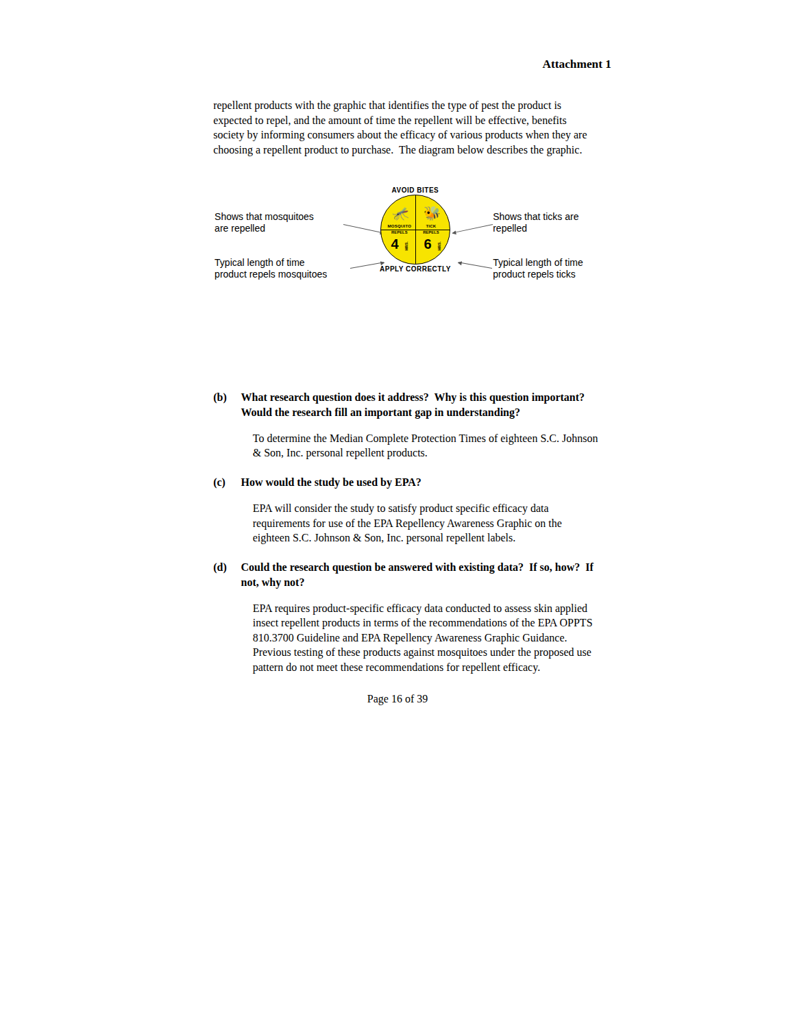Attachment 1
repellent products with the graphic that identifies the type of pest the product is expected to repel, and the amount of time the repellent will be effective, benefits society by informing consumers about the efficacy of various products when they are choosing a repellent product to purchase. The diagram below describes the graphic.
Shows that mosquitoes
are repelled
Typical length of time
product repels mosquitoes
Shows that ticks are
repelled
Typical length of time
product repels ticks
AVOID BITES
🦟
🐝
MOSQUITO
TICK
REPELS
REPELS
4
6
HRS.
HRS.
APPLY CORRECTLY
(b)
What research question does it address? Why is this question important? Would the research fill an important gap in understanding?
To determine the Median Complete Protection Times of eighteen S.C. Johnson & Son, Inc. personal repellent products.
(c)
How would the study be used by EPA?
EPA will consider the study to satisfy product specific efficacy data requirements for use of the EPA Repellency Awareness Graphic on the eighteen S.C. Johnson & Son, Inc. personal repellent labels.
(d)
Could the research question be answered with existing data? If so, how? If not, why not?
EPA requires product-specific efficacy data conducted to assess skin applied insect repellent products in terms of the recommendations of the EPA OPPTS 810.3700 Guideline and EPA Repellency Awareness Graphic Guidance. Previous testing of these products against mosquitoes under the proposed use pattern do not meet these recommendations for repellent efficacy.
Page 16 of 39